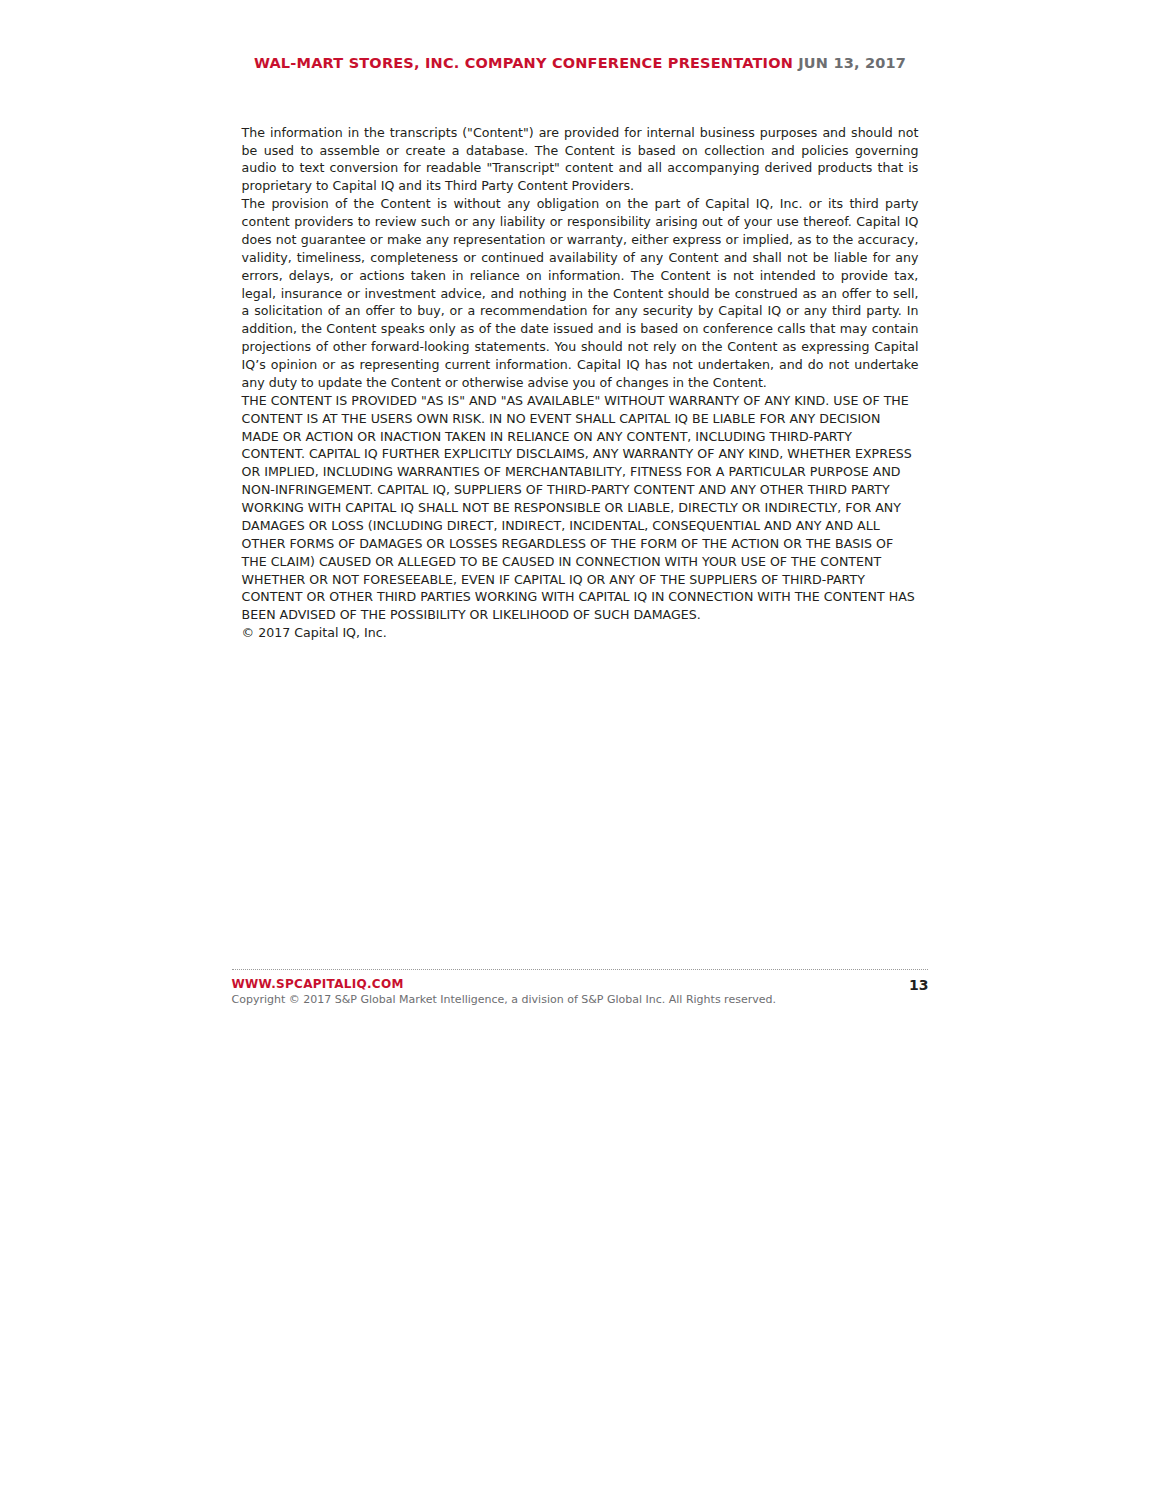WAL-MART STORES, INC. COMPANY CONFERENCE PRESENTATION JUN 13, 2017
The information in the transcripts ("Content") are provided for internal business purposes and should not be used to assemble or create a database. The Content is based on collection and policies governing audio to text conversion for readable "Transcript" content and all accompanying derived products that is proprietary to Capital IQ and its Third Party Content Providers.
The provision of the Content is without any obligation on the part of Capital IQ, Inc. or its third party content providers to review such or any liability or responsibility arising out of your use thereof. Capital IQ does not guarantee or make any representation or warranty, either express or implied, as to the accuracy, validity, timeliness, completeness or continued availability of any Content and shall not be liable for any errors, delays, or actions taken in reliance on information. The Content is not intended to provide tax, legal, insurance or investment advice, and nothing in the Content should be construed as an offer to sell, a solicitation of an offer to buy, or a recommendation for any security by Capital IQ or any third party. In addition, the Content speaks only as of the date issued and is based on conference calls that may contain projections of other forward-looking statements. You should not rely on the Content as expressing Capital IQ’s opinion or as representing current information. Capital IQ has not undertaken, and do not undertake any duty to update the Content or otherwise advise you of changes in the Content.
THE CONTENT IS PROVIDED "AS IS" AND "AS AVAILABLE" WITHOUT WARRANTY OF ANY KIND. USE OF THE CONTENT IS AT THE USERS OWN RISK. IN NO EVENT SHALL CAPITAL IQ BE LIABLE FOR ANY DECISION MADE OR ACTION OR INACTION TAKEN IN RELIANCE ON ANY CONTENT, INCLUDING THIRD-PARTY CONTENT. CAPITAL IQ FURTHER EXPLICITLY DISCLAIMS, ANY WARRANTY OF ANY KIND, WHETHER EXPRESS OR IMPLIED, INCLUDING WARRANTIES OF MERCHANTABILITY, FITNESS FOR A PARTICULAR PURPOSE AND NON-INFRINGEMENT. CAPITAL IQ, SUPPLIERS OF THIRD-PARTY CONTENT AND ANY OTHER THIRD PARTY WORKING WITH CAPITAL IQ SHALL NOT BE RESPONSIBLE OR LIABLE, DIRECTLY OR INDIRECTLY, FOR ANY DAMAGES OR LOSS (INCLUDING DIRECT, INDIRECT, INCIDENTAL, CONSEQUENTIAL AND ANY AND ALL OTHER FORMS OF DAMAGES OR LOSSES REGARDLESS OF THE FORM OF THE ACTION OR THE BASIS OF THE CLAIM) CAUSED OR ALLEGED TO BE CAUSED IN CONNECTION WITH YOUR USE OF THE CONTENT WHETHER OR NOT FORESEEABLE, EVEN IF CAPITAL IQ OR ANY OF THE SUPPLIERS OF THIRD-PARTY CONTENT OR OTHER THIRD PARTIES WORKING WITH CAPITAL IQ IN CONNECTION WITH THE CONTENT HAS BEEN ADVISED OF THE POSSIBILITY OR LIKELIHOOD OF SUCH DAMAGES.
© 2017 Capital IQ, Inc.
WWW.SPCAPITALIQ.COM
Copyright © 2017 S&P Global Market Intelligence, a division of S&P Global Inc. All Rights reserved.
13